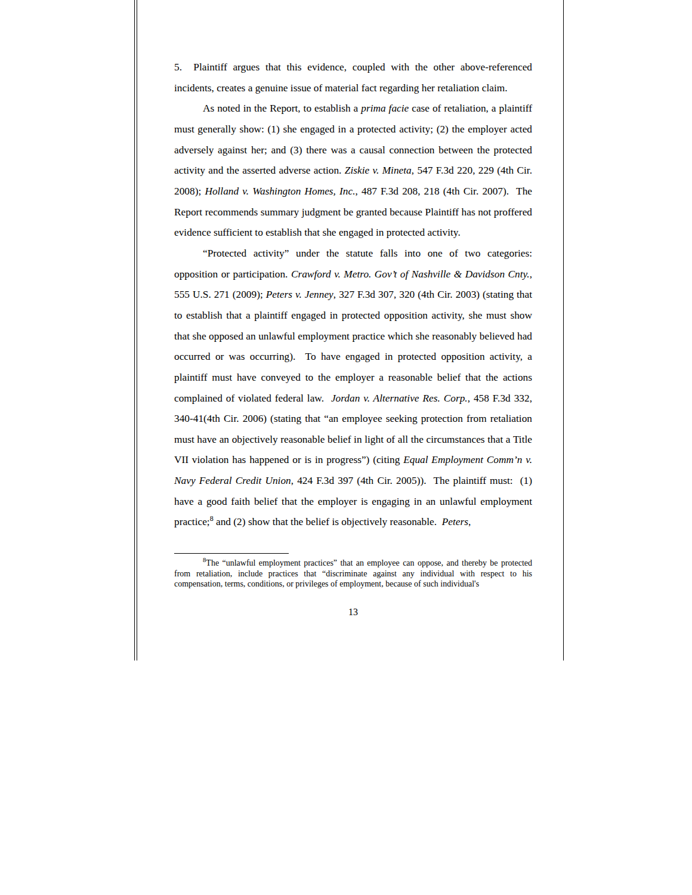5. Plaintiff argues that this evidence, coupled with the other above-referenced incidents, creates a genuine issue of material fact regarding her retaliation claim.
As noted in the Report, to establish a prima facie case of retaliation, a plaintiff must generally show: (1) she engaged in a protected activity; (2) the employer acted adversely against her; and (3) there was a causal connection between the protected activity and the asserted adverse action. Ziskie v. Mineta, 547 F.3d 220, 229 (4th Cir. 2008); Holland v. Washington Homes, Inc., 487 F.3d 208, 218 (4th Cir. 2007). The Report recommends summary judgment be granted because Plaintiff has not proffered evidence sufficient to establish that she engaged in protected activity.
“Protected activity” under the statute falls into one of two categories: opposition or participation. Crawford v. Metro. Gov’t of Nashville & Davidson Cnty., 555 U.S. 271 (2009); Peters v. Jenney, 327 F.3d 307, 320 (4th Cir. 2003) (stating that to establish that a plaintiff engaged in protected opposition activity, she must show that she opposed an unlawful employment practice which she reasonably believed had occurred or was occurring). To have engaged in protected opposition activity, a plaintiff must have conveyed to the employer a reasonable belief that the actions complained of violated federal law. Jordan v. Alternative Res. Corp., 458 F.3d 332, 340-41(4th Cir. 2006) (stating that “an employee seeking protection from retaliation must have an objectively reasonable belief in light of all the circumstances that a Title VII violation has happened or is in progress”) (citing Equal Employment Comm’n v. Navy Federal Credit Union, 424 F.3d 397 (4th Cir. 2005)). The plaintiff must: (1) have a good faith belief that the employer is engaging in an unlawful employment practice;8 and (2) show that the belief is objectively reasonable. Peters,
8The “unlawful employment practices” that an employee can oppose, and thereby be protected from retaliation, include practices that “discriminate against any individual with respect to his compensation, terms, conditions, or privileges of employment, because of such individual's
13